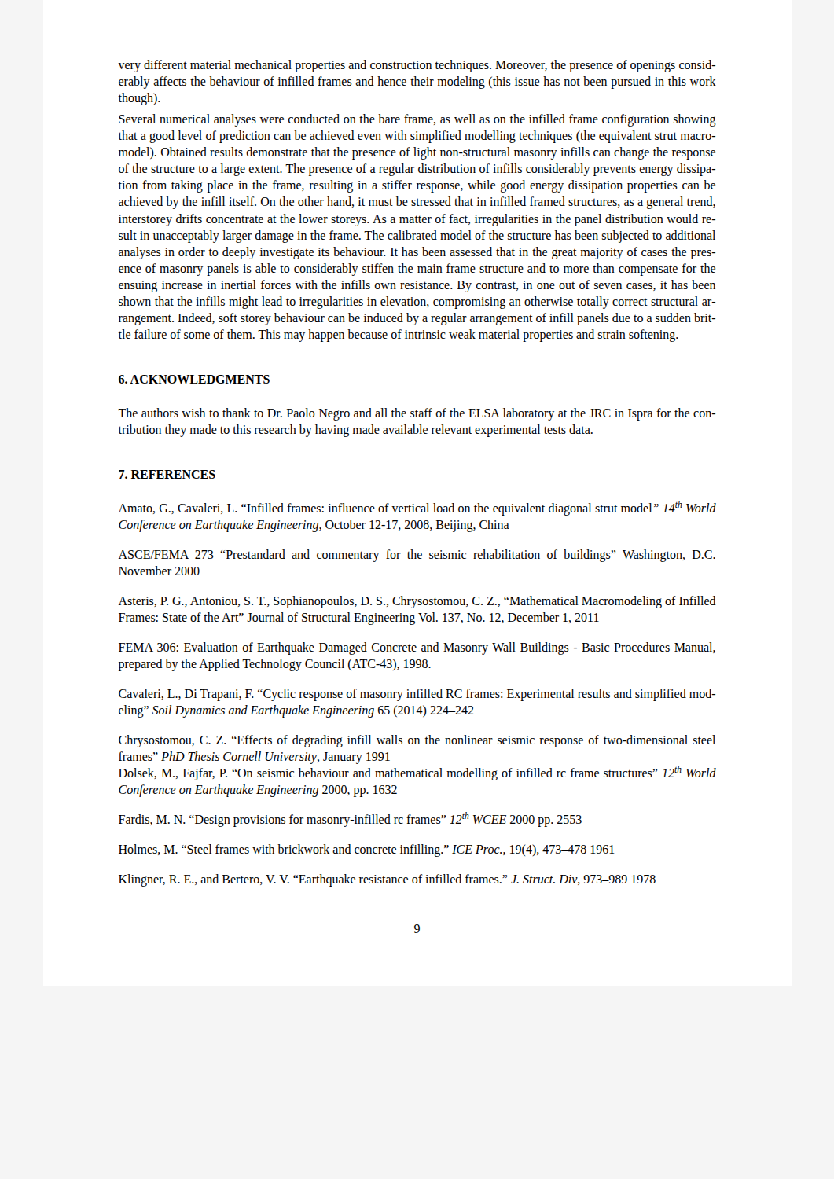very different material mechanical properties and construction techniques. Moreover, the presence of openings considerably affects the behaviour of infilled frames and hence their modeling (this issue has not been pursued in this work though).
Several numerical analyses were conducted on the bare frame, as well as on the infilled frame configuration showing that a good level of prediction can be achieved even with simplified modelling techniques (the equivalent strut macro-model). Obtained results demonstrate that the presence of light non-structural masonry infills can change the response of the structure to a large extent. The presence of a regular distribution of infills considerably prevents energy dissipation from taking place in the frame, resulting in a stiffer response, while good energy dissipation properties can be achieved by the infill itself. On the other hand, it must be stressed that in infilled framed structures, as a general trend, interstorey drifts concentrate at the lower storeys. As a matter of fact, irregularities in the panel distribution would result in unacceptably larger damage in the frame. The calibrated model of the structure has been subjected to additional analyses in order to deeply investigate its behaviour. It has been assessed that in the great majority of cases the presence of masonry panels is able to considerably stiffen the main frame structure and to more than compensate for the ensuing increase in inertial forces with the infills own resistance. By contrast, in one out of seven cases, it has been shown that the infills might lead to irregularities in elevation, compromising an otherwise totally correct structural arrangement. Indeed, soft storey behaviour can be induced by a regular arrangement of infill panels due to a sudden brittle failure of some of them. This may happen because of intrinsic weak material properties and strain softening.
6. ACKNOWLEDGMENTS
The authors wish to thank to Dr. Paolo Negro and all the staff of the ELSA laboratory at the JRC in Ispra for the contribution they made to this research by having made available relevant experimental tests data.
7. REFERENCES
Amato, G., Cavaleri, L. “Infilled frames: influence of vertical load on the equivalent diagonal strut model” 14th World Conference on Earthquake Engineering, October 12-17, 2008, Beijing, China
ASCE/FEMA 273 “Prestandard and commentary for the seismic rehabilitation of buildings” Washington, D.C. November 2000
Asteris, P. G., Antoniou, S. T., Sophianopoulos, D. S., Chrysostomou, C. Z., “Mathematical Macromodeling of Infilled Frames: State of the Art” Journal of Structural Engineering Vol. 137, No. 12, December 1, 2011
FEMA 306: Evaluation of Earthquake Damaged Concrete and Masonry Wall Buildings - Basic Procedures Manual, prepared by the Applied Technology Council (ATC-43), 1998.
Cavaleri, L., Di Trapani, F. “Cyclic response of masonry infilled RC frames: Experimental results and simplified modeling” Soil Dynamics and Earthquake Engineering 65 (2014) 224–242
Chrysostomou, C. Z. “Effects of degrading infill walls on the nonlinear seismic response of two-dimensional steel frames” PhD Thesis Cornell University, January 1991
Dolsek, M., Fajfar, P. “On seismic behaviour and mathematical modelling of infilled rc frame structures” 12th World Conference on Earthquake Engineering 2000, pp. 1632
Fardis, M. N. “Design provisions for masonry-infilled rc frames” 12th WCEE 2000 pp. 2553
Holmes, M. “Steel frames with brickwork and concrete infilling.” ICE Proc., 19(4), 473–478 1961
Klingner, R. E., and Bertero, V. V. “Earthquake resistance of infilled frames.” J. Struct. Div, 973–989 1978
9